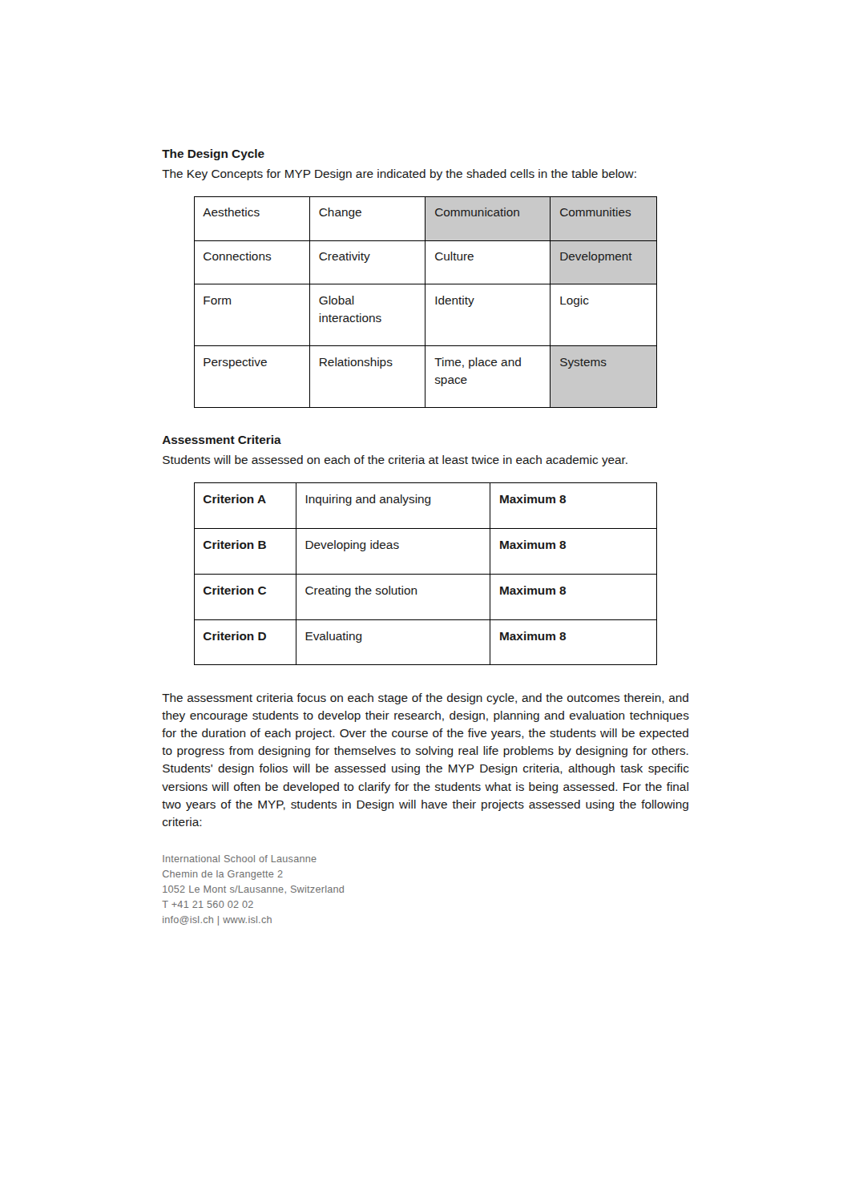The Design Cycle
The Key Concepts for MYP Design are indicated by the shaded cells in the table below:
| Aesthetics | Change | Communication | Communities |
| Connections | Creativity | Culture | Development |
| Form | Global interactions | Identity | Logic |
| Perspective | Relationships | Time, place and space | Systems |
Assessment Criteria
Students will be assessed on each of the criteria at least twice in each academic year.
| Criterion A | Inquiring and analysing | Maximum 8 |
| Criterion B | Developing ideas | Maximum 8 |
| Criterion C | Creating the solution | Maximum 8 |
| Criterion D | Evaluating | Maximum 8 |
The assessment criteria focus on each stage of the design cycle, and the outcomes therein, and they encourage students to develop their research, design, planning and evaluation techniques for the duration of each project. Over the course of the five years, the students will be expected to progress from designing for themselves to solving real life problems by designing for others. Students' design folios will be assessed using the MYP Design criteria, although task specific versions will often be developed to clarify for the students what is being assessed. For the final two years of the MYP, students in Design will have their projects assessed using the following criteria:
International School of Lausanne Chemin de la Grangette 2 1052 Le Mont s/Lausanne, Switzerland T +41 21 560 02 02 info@isl.ch | www.isl.ch